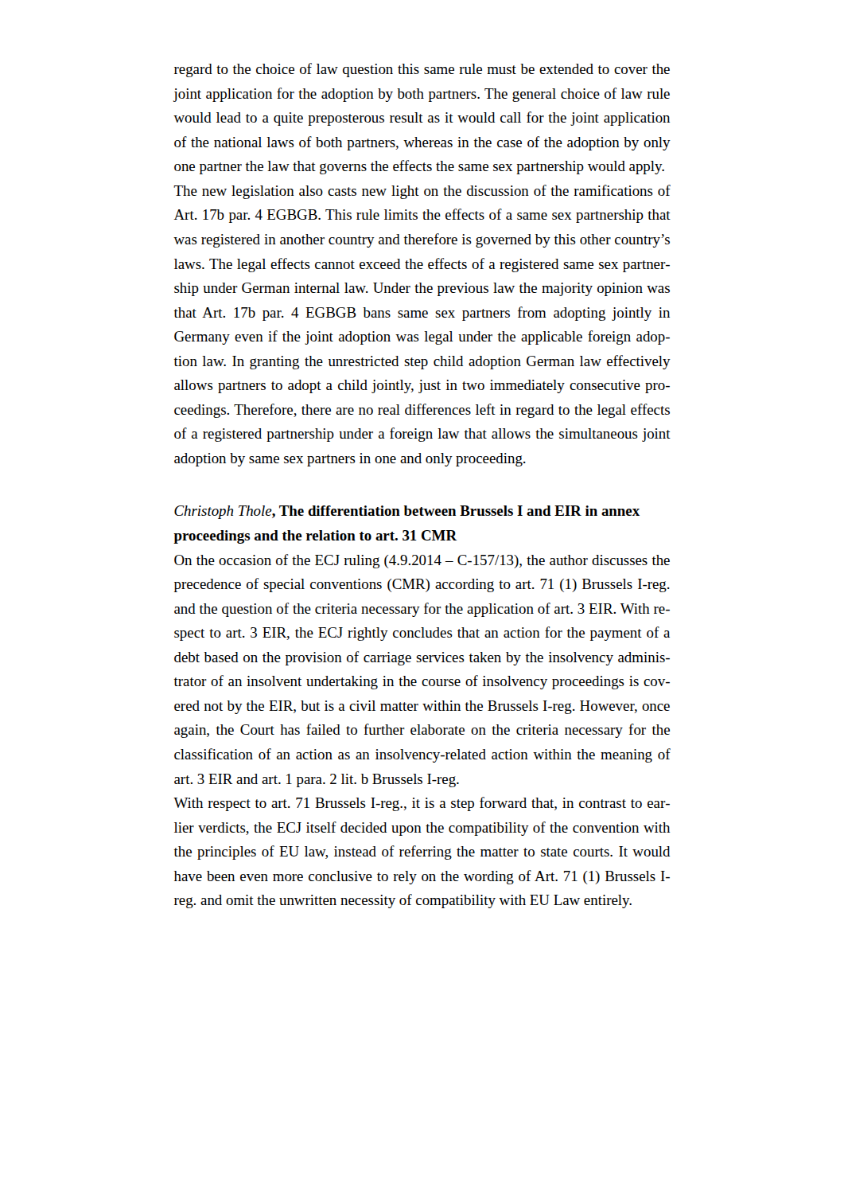regard to the choice of law question this same rule must be extended to cover the joint application for the adoption by both partners. The general choice of law rule would lead to a quite preposterous result as it would call for the joint application of the national laws of both partners, whereas in the case of the adoption by only one partner the law that governs the effects the same sex partnership would apply.
The new legislation also casts new light on the discussion of the ramifications of Art. 17b par. 4 EGBGB. This rule limits the effects of a same sex partnership that was registered in another country and therefore is governed by this other country’s laws. The legal effects cannot exceed the effects of a registered same sex partnership under German internal law. Under the previous law the majority opinion was that Art. 17b par. 4 EGBGB bans same sex partners from adopting jointly in Germany even if the joint adoption was legal under the applicable foreign adoption law. In granting the unrestricted step child adoption German law effectively allows partners to adopt a child jointly, just in two immediately consecutive proceedings. Therefore, there are no real differences left in regard to the legal effects of a registered partnership under a foreign law that allows the simultaneous joint adoption by same sex partners in one and only proceeding.
Christoph Thole, The differentiation between Brussels I and EIR in annex proceedings and the relation to art. 31 CMR
On the occasion of the ECJ ruling (4.9.2014 – C-157/13), the author discusses the precedence of special conventions (CMR) according to art. 71 (1) Brussels I-reg. and the question of the criteria necessary for the application of art. 3 EIR. With respect to art. 3 EIR, the ECJ rightly concludes that an action for the payment of a debt based on the provision of carriage services taken by the insolvency administrator of an insolvent undertaking in the course of insolvency proceedings is covered not by the EIR, but is a civil matter within the Brussels I-reg. However, once again, the Court has failed to further elaborate on the criteria necessary for the classification of an action as an insolvency-related action within the meaning of art. 3 EIR and art. 1 para. 2 lit. b Brussels I-reg.
With respect to art. 71 Brussels I-reg., it is a step forward that, in contrast to earlier verdicts, the ECJ itself decided upon the compatibility of the convention with the principles of EU law, instead of referring the matter to state courts. It would have been even more conclusive to rely on the wording of Art. 71 (1) Brussels I-reg. and omit the unwritten necessity of compatibility with EU Law entirely.